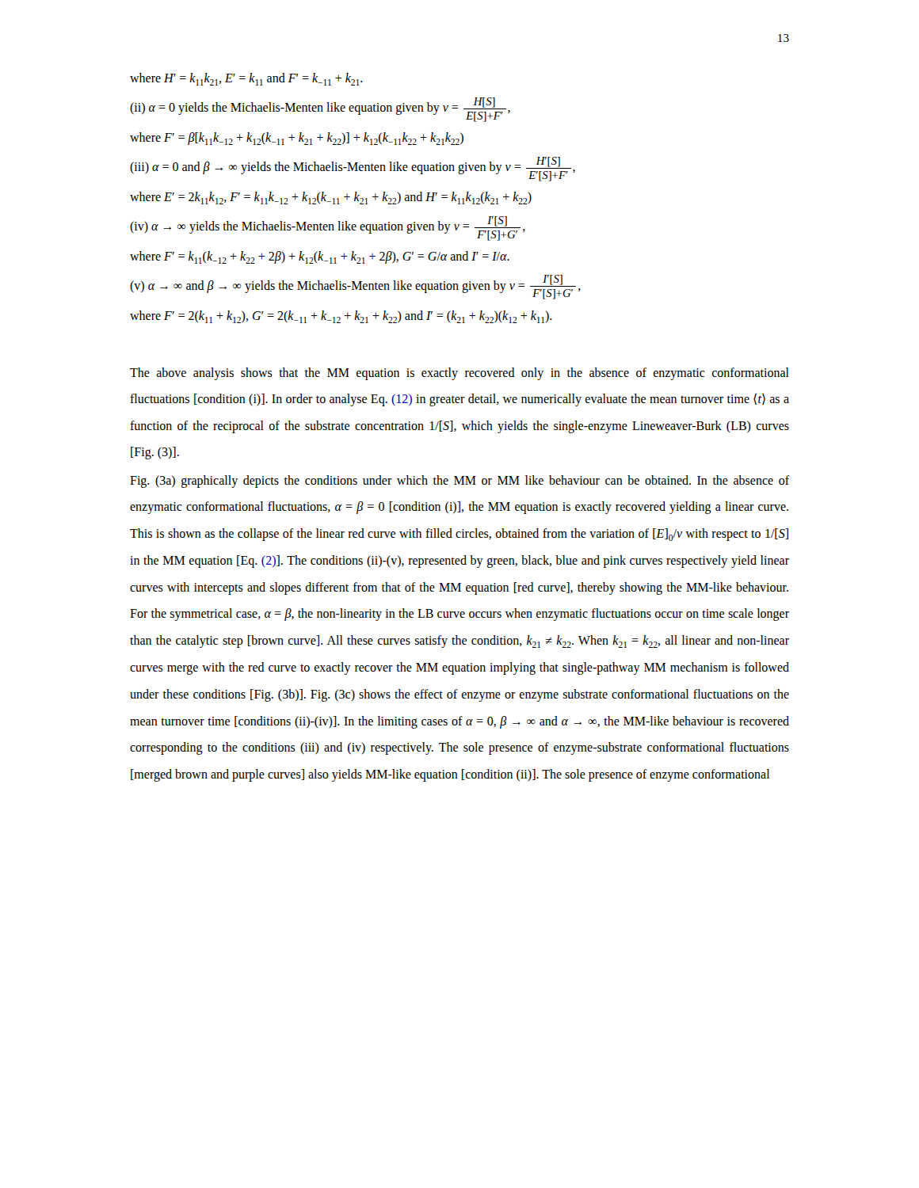13
where H′ = k11k21, E′ = k11 and F′ = k−11 + k21.
(ii) α = 0 yields the Michaelis-Menten like equation given by v = H[S] E[S]+F′,
where F′ = β[k11k−12 + k12(k−11 + k21 + k22)] + k12(k−11k22 + k21k22)
(iii) α = 0 and β → ∞ yields the Michaelis-Menten like equation given by v = H′[S] E′[S]+F′,
where E′ = 2k11k12, F′ = k11k−12 + k12(k−11 + k21 + k22) and H′ = k11k12(k21 + k22)
(iv) α → ∞ yields the Michaelis-Menten like equation given by v = I′[S] F′[S]+G′,
where F′ = k11(k−12 + k22 + 2β) + k12(k−11 + k21 + 2β), G′ = G/α and I′ = I/α.
(v) α → ∞ and β → ∞ yields the Michaelis-Menten like equation given by v = I′[S] F′[S]+G′,
where F′ = 2(k11 + k12), G′ = 2(k−11 + k−12 + k21 + k22) and I′ = (k21 + k22)(k12 + k11).
The above analysis shows that the MM equation is exactly recovered only in the absence of enzymatic conformational fluctuations [condition (i)]. In order to analyse Eq. (12) in greater detail, we numerically evaluate the mean turnover time ⟨t⟩ as a function of the reciprocal of the substrate concentration 1/[S], which yields the single-enzyme Lineweaver-Burk (LB) curves [Fig. (3)].
Fig. (3a) graphically depicts the conditions under which the MM or MM like behaviour can be obtained. In the absence of enzymatic conformational fluctuations, α = β = 0 [condition (i)], the MM equation is exactly recovered yielding a linear curve. This is shown as the collapse of the linear red curve with filled circles, obtained from the variation of [E]0/v with respect to 1/[S] in the MM equation [Eq. (2)]. The conditions (ii)-(v), represented by green, black, blue and pink curves respectively yield linear curves with intercepts and slopes different from that of the MM equation [red curve], thereby showing the MM-like behaviour. For the symmetrical case, α = β, the non-linearity in the LB curve occurs when enzymatic fluctuations occur on time scale longer than the catalytic step [brown curve]. All these curves satisfy the condition, k21 ≠ k22. When k21 = k22, all linear and non-linear curves merge with the red curve to exactly recover the MM equation implying that single-pathway MM mechanism is followed under these conditions [Fig. (3b)]. Fig. (3c) shows the effect of enzyme or enzyme substrate conformational fluctuations on the mean turnover time [conditions (ii)-(iv)]. In the limiting cases of α = 0, β → ∞ and α → ∞, the MM-like behaviour is recovered corresponding to the conditions (iii) and (iv) respectively. The sole presence of enzyme-substrate conformational fluctuations [merged brown and purple curves] also yields MM-like equation [condition (ii)]. The sole presence of enzyme conformational